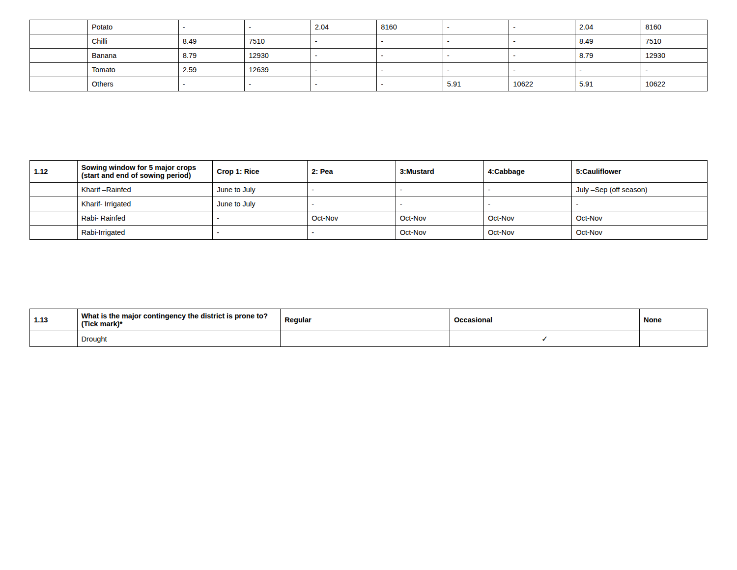| | Potato | - | - | 2.04 | 8160 | - | - | 2.04 | 8160 |
| | Chilli | 8.49 | 7510 | - | - | - | - | 8.49 | 7510 |
| | Banana | 8.79 | 12930 | - | - | - | - | 8.79 | 12930 |
| | Tomato | 2.59 | 12639 | - | - | - | - | - | - |
| | Others | - | - | - | - | 5.91 | 10622 | 5.91 | 10622 |
| 1.12 | Sowing window for 5 major crops (start and end of sowing period) | Crop 1: Rice | 2: Pea | 3:Mustard | 4:Cabbage | 5:Cauliflower |
| | Kharif –Rainfed | June to July | - | - | - | July –Sep (off season) |
| | Kharif- Irrigated | June to July | - | - | - | - |
| | Rabi- Rainfed | - | Oct-Nov | Oct-Nov | Oct-Nov | Oct-Nov |
| | Rabi-Irrigated | - | - | Oct-Nov | Oct-Nov | Oct-Nov |
| 1.13 | What is the major contingency the district is prone to? (Tick mark)* | Regular | Occasional | None |
| | Drought | | ✓ | |